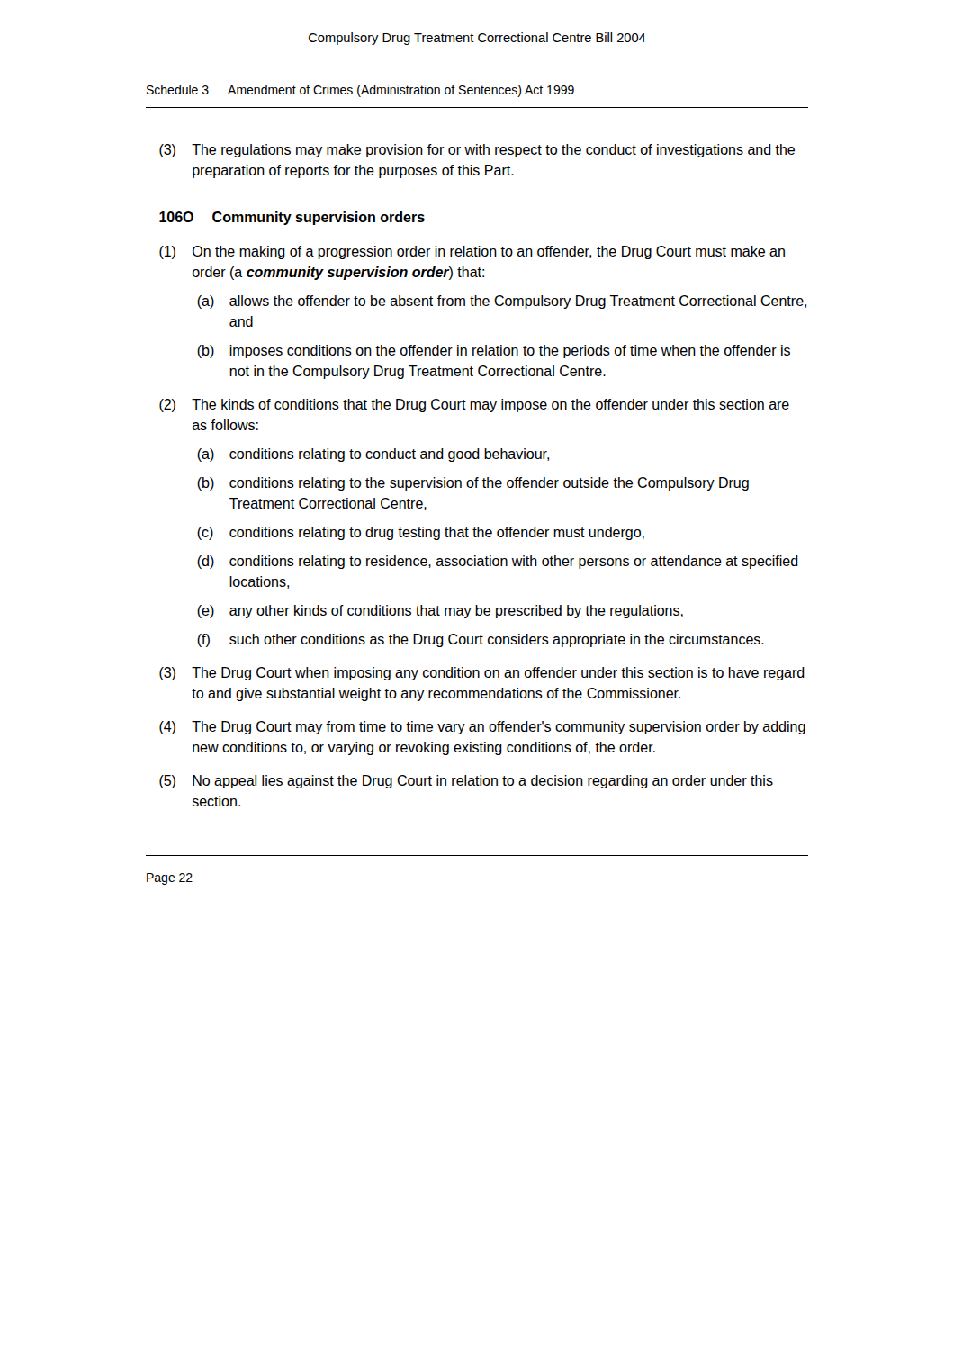Compulsory Drug Treatment Correctional Centre Bill 2004
Schedule 3 Amendment of Crimes (Administration of Sentences) Act 1999
(3) The regulations may make provision for or with respect to the conduct of investigations and the preparation of reports for the purposes of this Part.
106O Community supervision orders
(1) On the making of a progression order in relation to an offender, the Drug Court must make an order (a community supervision order) that:
(a) allows the offender to be absent from the Compulsory Drug Treatment Correctional Centre, and
(b) imposes conditions on the offender in relation to the periods of time when the offender is not in the Compulsory Drug Treatment Correctional Centre.
(2) The kinds of conditions that the Drug Court may impose on the offender under this section are as follows:
(a) conditions relating to conduct and good behaviour,
(b) conditions relating to the supervision of the offender outside the Compulsory Drug Treatment Correctional Centre,
(c) conditions relating to drug testing that the offender must undergo,
(d) conditions relating to residence, association with other persons or attendance at specified locations,
(e) any other kinds of conditions that may be prescribed by the regulations,
(f) such other conditions as the Drug Court considers appropriate in the circumstances.
(3) The Drug Court when imposing any condition on an offender under this section is to have regard to and give substantial weight to any recommendations of the Commissioner.
(4) The Drug Court may from time to time vary an offender's community supervision order by adding new conditions to, or varying or revoking existing conditions of, the order.
(5) No appeal lies against the Drug Court in relation to a decision regarding an order under this section.
Page 22